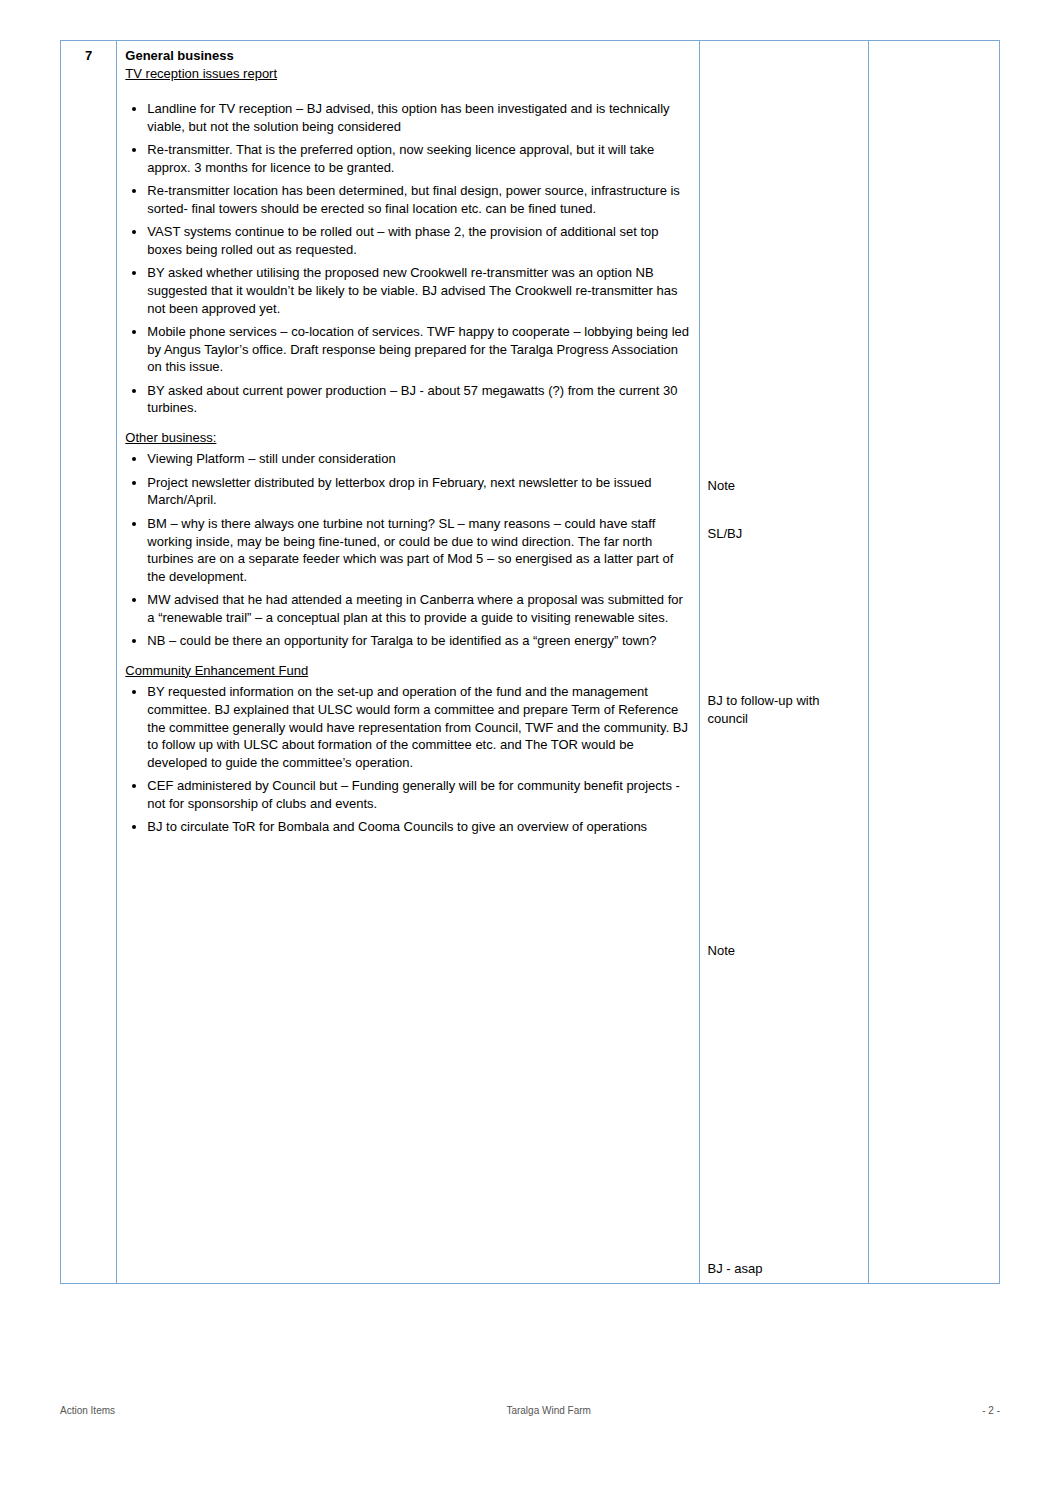| 7 | General business TV reception issues report Landline for TV reception – BJ advised, this option has been investigated and is technically viable, but not the solution being considered Re-transmitter. That is the preferred option, now seeking licence approval, but it will take approx. 3 months for licence to be granted. Re-transmitter location has been determined, but final design, power source, infrastructure is sorted- final towers should be erected so final location etc. can be fined tuned. VAST systems continue to be rolled out – with phase 2, the provision of additional set top boxes being rolled out as requested. BY asked whether utilising the proposed new Crookwell re-transmitter was an option NB suggested that it wouldn’t be likely to be viable. BJ advised The Crookwell re-transmitter has not been approved yet. Mobile phone services – co-location of services. TWF happy to cooperate – lobbying being led by Angus Taylor’s office. Draft response being prepared for the Taralga Progress Association on this issue. BY asked about current power production – BJ - about 57 megawatts (?) from the current 30 turbines. Other business: Viewing Platform – still under consideration Project newsletter distributed by letterbox drop in February, next newsletter to be issued March/April. BM – why is there always one turbine not turning? SL – many reasons – could have staff working inside, may be being fine-tuned, or could be due to wind direction. The far north turbines are on a separate feeder which was part of Mod 5 – so energised as a latter part of the development. MW advised that he had attended a meeting in Canberra where a proposal was submitted for a “renewable trail” – a conceptual plan at this to provide a guide to visiting renewable sites. NB – could be there an opportunity for Taralga to be identified as a “green energy” town? Community Enhancement Fund BY requested information on the set-up and operation of the fund and the management committee. BJ explained that ULSC would form a committee and prepare Term of Reference the committee generally would have representation from Council, TWF and the community. BJ to follow up with ULSC about formation of the committee etc. and The TOR would be developed to guide the committee’s operation. CEF administered by Council but – Funding generally will be for community benefit projects - not for sponsorship of clubs and events. BJ to circulate ToR for Bombala and Cooma Councils to give an overview of operations | Note SL/BJ BJ to follow-up with council Note BJ - asap | |
Action Items Taralga Wind Farm - 2 -